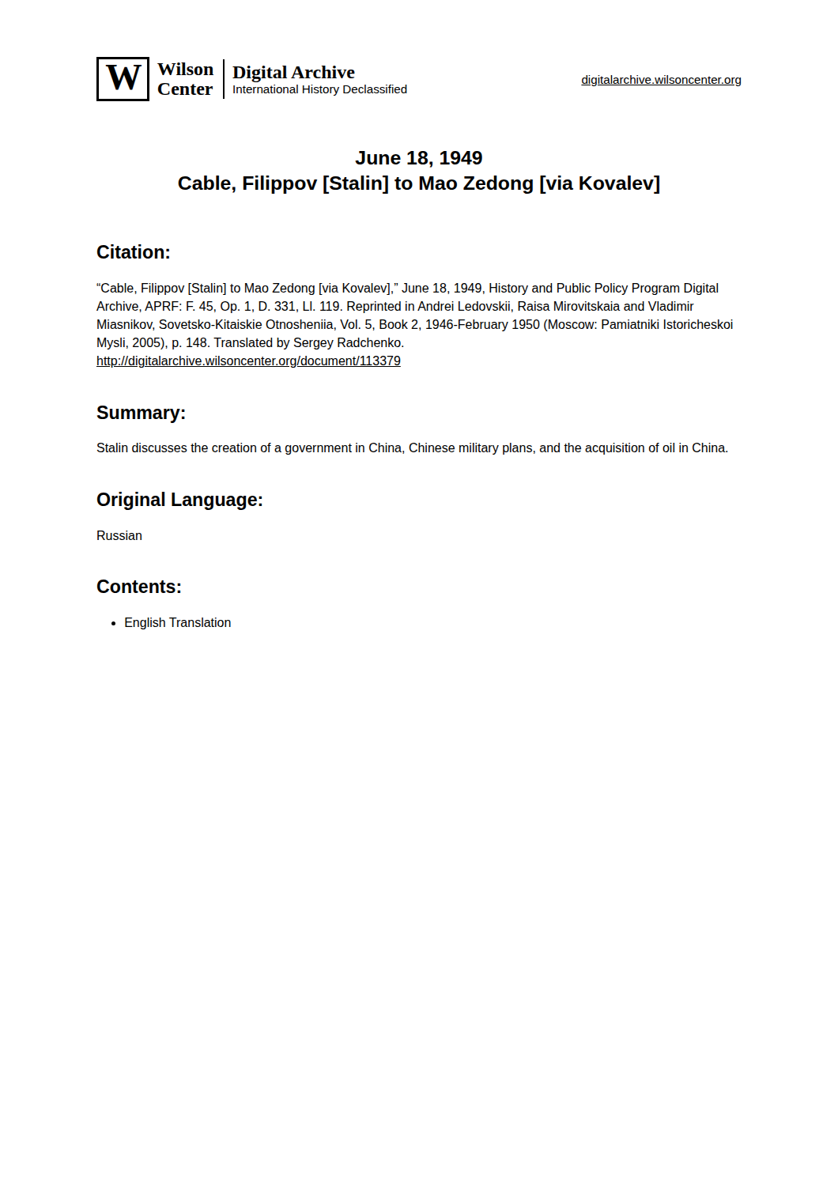W Wilson
Center Digital Archive International History Declassified
digitalarchive.wilsoncenter.org
June 18, 1949
Cable, Filippov [Stalin] to Mao Zedong [via Kovalev]
Citation:
“Cable, Filippov [Stalin] to Mao Zedong [via Kovalev],” June 18, 1949, History and Public Policy Program Digital Archive, APRF: F. 45, Op. 1, D. 331, Ll. 119. Reprinted in Andrei Ledovskii, Raisa Mirovitskaia and Vladimir Miasnikov, Sovetsko-Kitaiskie Otnosheniia, Vol. 5, Book 2, 1946-February 1950 (Moscow: Pamiatniki Istoricheskoi Mysli, 2005), p. 148. Translated by Sergey Radchenko.
http://digitalarchive.wilsoncenter.org/document/113379
Summary:
Stalin discusses the creation of a government in China, Chinese military plans, and the acquisition of oil in China.
Original Language:
Russian
Contents:
English Translation